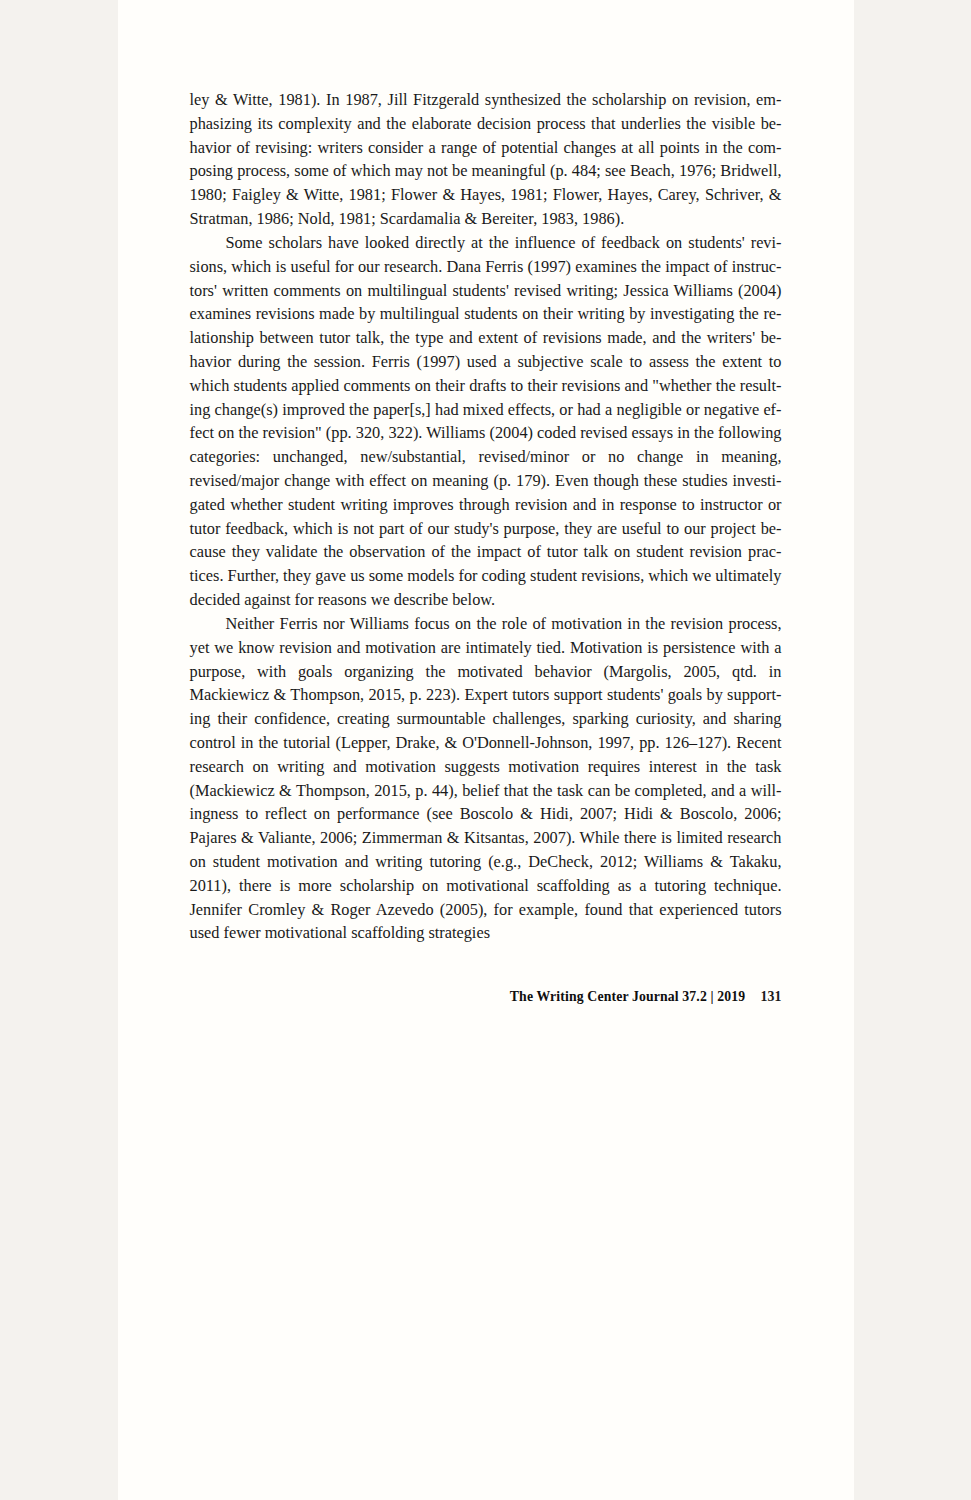ley & Witte, 1981). In 1987, Jill Fitzgerald synthesized the scholarship on revision, emphasizing its complexity and the elaborate decision process that underlies the visible behavior of revising: writers consider a range of potential changes at all points in the composing process, some of which may not be meaningful (p. 484; see Beach, 1976; Bridwell, 1980; Faigley & Witte, 1981; Flower & Hayes, 1981; Flower, Hayes, Carey, Schriver, & Stratman, 1986; Nold, 1981; Scardamalia & Bereiter, 1983, 1986).
Some scholars have looked directly at the influence of feedback on students' revisions, which is useful for our research. Dana Ferris (1997) examines the impact of instructors' written comments on multilingual students' revised writing; Jessica Williams (2004) examines revisions made by multilingual students on their writing by investigating the relationship between tutor talk, the type and extent of revisions made, and the writers' behavior during the session. Ferris (1997) used a subjective scale to assess the extent to which students applied comments on their drafts to their revisions and "whether the resulting change(s) improved the paper[s,] had mixed effects, or had a negligible or negative effect on the revision" (pp. 320, 322). Williams (2004) coded revised essays in the following categories: unchanged, new/substantial, revised/minor or no change in meaning, revised/major change with effect on meaning (p. 179). Even though these studies investigated whether student writing improves through revision and in response to instructor or tutor feedback, which is not part of our study's purpose, they are useful to our project because they validate the observation of the impact of tutor talk on student revision practices. Further, they gave us some models for coding student revisions, which we ultimately decided against for reasons we describe below.
Neither Ferris nor Williams focus on the role of motivation in the revision process, yet we know revision and motivation are intimately tied. Motivation is persistence with a purpose, with goals organizing the motivated behavior (Margolis, 2005, qtd. in Mackiewicz & Thompson, 2015, p. 223). Expert tutors support students' goals by supporting their confidence, creating surmountable challenges, sparking curiosity, and sharing control in the tutorial (Lepper, Drake, & O'Donnell-Johnson, 1997, pp. 126–127). Recent research on writing and motivation suggests motivation requires interest in the task (Mackiewicz & Thompson, 2015, p. 44), belief that the task can be completed, and a willingness to reflect on performance (see Boscolo & Hidi, 2007; Hidi & Boscolo, 2006; Pajares & Valiante, 2006; Zimmerman & Kitsantas, 2007). While there is limited research on student motivation and writing tutoring (e.g., DeCheck, 2012; Williams & Takaku, 2011), there is more scholarship on motivational scaffolding as a tutoring technique. Jennifer Cromley & Roger Azevedo (2005), for example, found that experienced tutors used fewer motivational scaffolding strategies
The Writing Center Journal 37.2 | 2019131